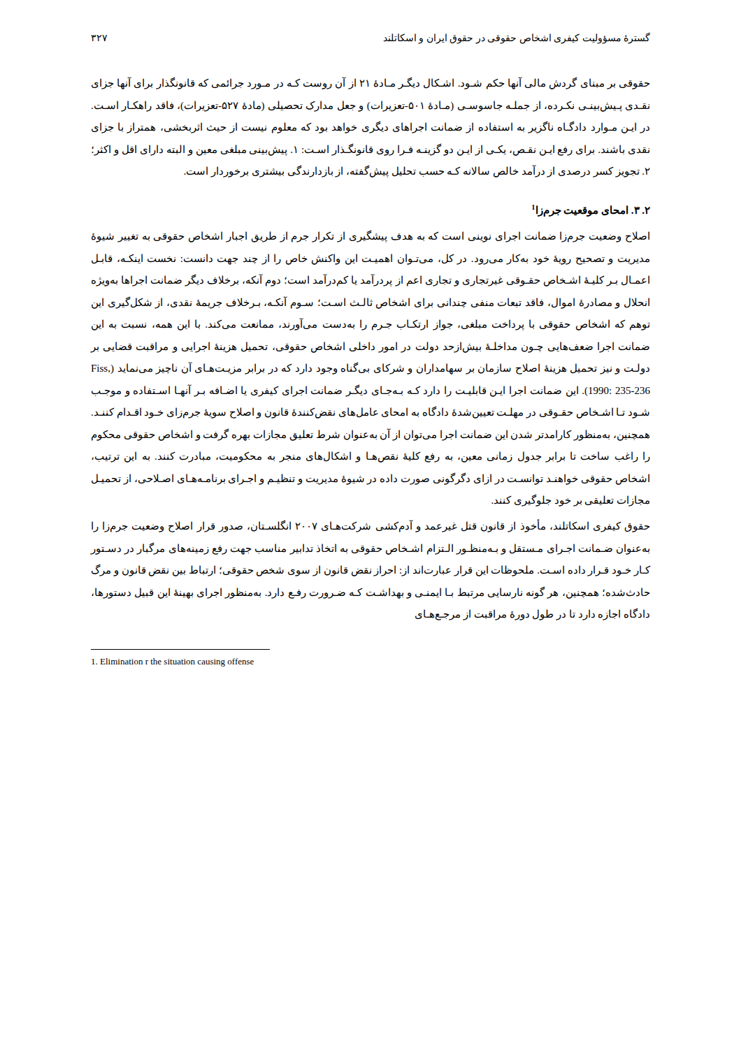گسترۀ مسؤولیت کیفری اشخاص حقوقی در حقوق ایران و اسکاتلند ۳۲۷
حقوقی بر مبنای گردش مالی آنها حکم شـود. اشـکال دیگـر مـادۀ ۲۱ از آن روست کـه در مـورد جرائمی که قانونگذار برای آنها جزای نقـدی پـیش‌بینـی نکـرده، از جملـه جاسوسـی (مـادۀ ۵۰۱-تعزیرات) و جعل مدارک تحصیلی (مادۀ ۵۲۷-تعزیرات)، فاقد راهکـار اسـت. در ایـن مـوارد دادگـاه ناگزیر به استفاده از ضمانت اجراهای دیگری خواهد بود که معلوم نیست از حیث اثربخشی، همتراز با جزای نقدی باشند. برای رفع ایـن نقـص، یکـی از ایـن دو گزینـه فـرا روی قانونگـذار اسـت: ۱. پیش‌بینی مبلغی معین و البته دارای اقل و اکثر؛ ۲. تجویز کسر درصدی از درآمد خالص سالانه کـه حسب تحلیل پیش‌گفته، از بازدارندگی بیشتری برخوردار است.
۲. ۳. امحای موقعیت جرم‌زا1
اصلاح وضعیت جرم‌زا ضمانت اجرای نوینی است که به هدف پیشگیری از تکرار جرم از طریق اجبار اشخاص حقوقی به تغییر شیوۀ مدیریت و تصحیح رویۀ خود به‌کار می‌رود. در کل، می‌تـوان اهمیـت این واکنش خاص را از چند جهت دانست: نخست اینکـه، قابـل اعمـال بـر کلیـۀ اشـخاص حقـوقی غیرتجاری و تجاری اعم از پردرآمد یا کم‌درآمد است؛ دوم آنکه، برخلاف دیگر ضمانت اجراها به‌ویژه انحلال و مصادرۀ اموال، فاقد تبعات منفی چندانی برای اشخاص ثالـث اسـت؛ سـوم آنکـه، بـرخلاف جریمۀ نقدی، از شکل‌گیری این توهم که اشخاص حقوقی با پرداخت مبلغی، جواز ارتکـاب جـرم را به‌دست می‌آورند، ممانعت می‌کند. با این همه، نسبت به این ضمانت اجرا ضعف‌هایی چـون مداخلـۀ بیش‌ازحد دولت در امور داخلی اشخاص حقوقی، تحمیل هزینۀ اجرایی و مراقبت قضایی بر دولـت و نیز تحمیل هزینۀ اصلاح سازمان بر سهامداران و شرکای بی‌گناه وجود دارد که در برابر مزیـت‌هـای آن ناچیز می‌نماید (Fiss, 1990: 235-236). این ضمانت اجرا ایـن قابلیـت را دارد کـه بـه‌جـای دیگـر ضمانت اجرای کیفری یا اضـافه بـر آنهـا اسـتفاده و موجـب شـود تـا اشـخاص حقـوقی در مهلـت تعیین‌شدۀ دادگاه به امحای عامل‌های نقض‌کنندۀ قانون و اصلاح سویۀ جرم‌زای خـود اقـدام کننـد. همچنین، به‌منظور کارامدتر شدن این ضمانت اجرا می‌توان از آن به‌عنوان شرط تعلیق مجازات بهره گرفت و اشخاص حقوقی محکوم را راغب ساخت تا برابر جدول زمانی معین، به رفع کلیۀ نقص‌هـا و اشکال‌های منجر به محکومیت، مبادرت کنند. به این ترتیب، اشخاص حقوقی خواهنـد توانسـت در ازای دگرگونی صورت داده در شیوۀ مدیریت و تنظیـم و اجـرای برنامـه‌هـای اصـلاحی، از تحمیـل مجازات تعلیقی بر خود جلوگیری کنند.
حقوق کیفری اسکاتلند، مأخوذ از قانون قتل غیرعمد و آدم‌کشی شرکت‌هـای ۲۰۰۷ انگلسـتان، صدور قرار اصلاح وضعیت جرم‌زا را به‌عنوان ضـمانت اجـرای مـستقل و بـه‌منظـور الـتزام اشـخاص حقوقی به اتخاذ تدابیر مناسب جهت رفع زمینه‌های مرگبار در دسـتور کـار خـود قـرار داده اسـت. ملحوظات این قرار عبارت‌اند از: احراز نقض قانون از سوی شخص حقوقی؛ ارتباط بین نقض قانون و مرگ حادث‌شده؛ همچنین، هر گونه نارسایی مرتبط بـا ایمنـی و بهداشـت کـه ضـرورت رفـع دارد. به‌منظور اجرای بهینۀ این قبیل دستورها، دادگاه اجازه دارد تا در طول دورۀ مراقبت از مرجـع‌هـای
1. Elimination r the situation causing offense